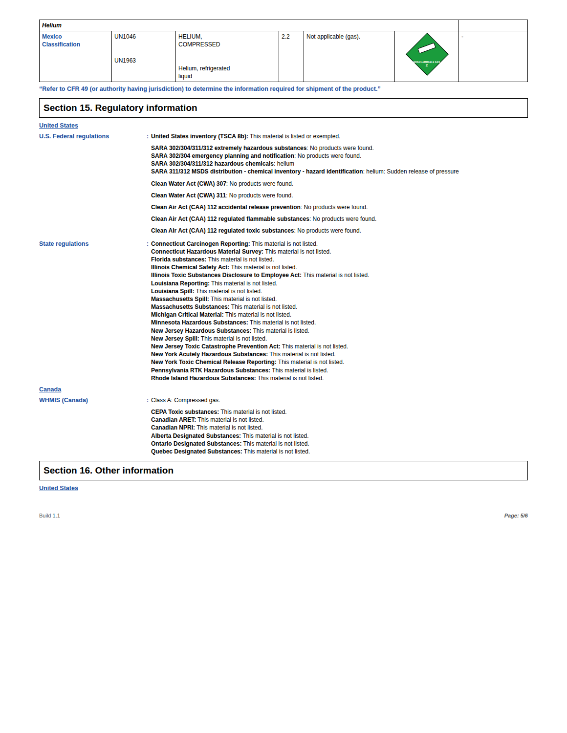| Helium |
| Mexico Classification | UN1046 UN1963 | HELIUM, COMPRESSED Helium, refrigerated liquid | 2.2 | Not applicable (gas). | NON-FLAMMABLE GAS 2 | - |
“Refer to CFR 49 (or authority having jurisdiction) to determine the information required for shipment of the product.”
Section 15. Regulatory information
United States
| U.S. Federal regulations | : | United States inventory (TSCA 8b): This material is listed or exempted. SARA 302/304/311/312 extremely hazardous substances : No products were found. SARA 302/304 emergency planning and notification : No products were found. SARA 302/304/311/312 hazardous chemicals : helium SARA 311/312 MSDS distribution - chemical inventory - hazard identification : helium: Sudden release of pressure Clean Water Act (CWA) 307 : No products were found. Clean Water Act (CWA) 311 : No products were found. Clean Air Act (CAA) 112 accidental release prevention : No products were found. Clean Air Act (CAA) 112 regulated flammable substances : No products were found. Clean Air Act (CAA) 112 regulated toxic substances : No products were found. |
| State regulations | : | Connecticut Carcinogen Reporting: This material is not listed. Connecticut Hazardous Material Survey: This material is not listed. Florida substances: This material is not listed. Illinois Chemical Safety Act: This material is not listed. Illinois Toxic Substances Disclosure to Employee Act: This material is not listed. Louisiana Reporting: This material is not listed. Louisiana Spill: This material is not listed. Massachusetts Spill: This material is not listed. Massachusetts Substances: This material is not listed. Michigan Critical Material: This material is not listed. Minnesota Hazardous Substances: This material is not listed. New Jersey Hazardous Substances: This material is listed. New Jersey Spill: This material is not listed. New Jersey Toxic Catastrophe Prevention Act: This material is not listed. New York Acutely Hazardous Substances: This material is not listed. New York Toxic Chemical Release Reporting: This material is not listed. Pennsylvania RTK Hazardous Substances: This material is listed. Rhode Island Hazardous Substances: This material is not listed. |
Canada
| WHMIS (Canada) | : | Class A: Compressed gas. CEPA Toxic substances: This material is not listed. Canadian ARET: This material is not listed. Canadian NPRI: This material is not listed. Alberta Designated Substances: This material is not listed. Ontario Designated Substances: This material is not listed. Quebec Designated Substances: This material is not listed. |
Section 16. Other information
United States
Build 1.1
Page: 5/6